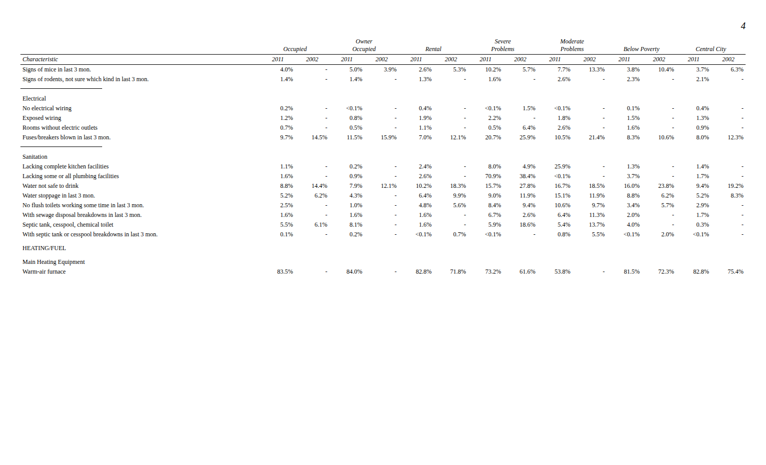4
| | Occupied | Owner Occupied | Rental | Severe Problems | Moderate Problems | Below Poverty | Central City |
| --- | --- | --- | --- | --- | --- | --- | --- |
| Characteristic | 2011 | 2002 | 2011 | 2002 | 2011 | 2002 | 2011 | 2002 | 2011 | 2002 | 2011 | 2002 | 2011 | 2002 |
| Signs of mice in last 3 mon. | 4.0% | - | 5.0% | 3.9% | 2.6% | 5.3% | 10.2% | 5.7% | 7.7% | 13.3% | 3.8% | 10.4% | 3.7% | 6.3% |
| Signs of rodents, not sure which kind in last 3 mon. | 1.4% | - | 1.4% | - | 1.3% | - | 1.6% | - | 2.6% | - | 2.3% | - | 2.1% | - |
| Electrical |
| No electrical wiring | 0.2% | - | <0.1% | - | 0.4% | - | <0.1% | 1.5% | <0.1% | - | 0.1% | - | 0.4% | - |
| Exposed wiring | 1.2% | - | 0.8% | - | 1.9% | - | 2.2% | - | 1.8% | - | 1.5% | - | 1.3% | - |
| Rooms without electric outlets | 0.7% | - | 0.5% | - | 1.1% | - | 0.5% | 6.4% | 2.6% | - | 1.6% | - | 0.9% | - |
| Fuses/breakers blown in last 3 mon. | 9.7% | 14.5% | 11.5% | 15.9% | 7.0% | 12.1% | 20.7% | 25.9% | 10.5% | 21.4% | 8.3% | 10.6% | 8.0% | 12.3% |
| Sanitation |
| Lacking complete kitchen facilities | 1.1% | - | 0.2% | - | 2.4% | - | 8.0% | 4.9% | 25.9% | - | 1.3% | - | 1.4% | - |
| Lacking some or all plumbing facilities | 1.6% | - | 0.9% | - | 2.6% | - | 70.9% | 38.4% | <0.1% | - | 3.7% | - | 1.7% | - |
| Water not safe to drink | 8.8% | 14.4% | 7.9% | 12.1% | 10.2% | 18.3% | 15.7% | 27.8% | 16.7% | 18.5% | 16.0% | 23.8% | 9.4% | 19.2% |
| Water stoppage in last 3 mon. | 5.2% | 6.2% | 4.3% | - | 6.4% | 9.9% | 9.0% | 11.9% | 15.1% | 11.9% | 8.8% | 6.2% | 5.2% | 8.3% |
| No flush toilets working some time in last 3 mon. | 2.5% | - | 1.0% | - | 4.8% | 5.6% | 8.4% | 9.4% | 10.6% | 9.7% | 3.4% | 5.7% | 2.9% | - |
| With sewage disposal breakdowns in last 3 mon. | 1.6% | - | 1.6% | - | 1.6% | - | 6.7% | 2.6% | 6.4% | 11.3% | 2.0% | - | 1.7% | - |
| Septic tank, cesspool, chemical toilet | 5.5% | 6.1% | 8.1% | - | 1.6% | - | 5.9% | 18.6% | 5.4% | 13.7% | 4.0% | - | 0.3% | - |
| With septic tank or cesspool breakdowns in last 3 mon. | 0.1% | - | 0.2% | - | <0.1% | 0.7% | <0.1% | - | 0.8% | 5.5% | <0.1% | 2.0% | <0.1% | - |
| HEATING/FUEL |
| Main Heating Equipment |
| Warm-air furnace | 83.5% | - | 84.0% | - | 82.8% | 71.8% | 73.2% | 61.6% | 53.8% | - | 81.5% | 72.3% | 82.8% | 75.4% |